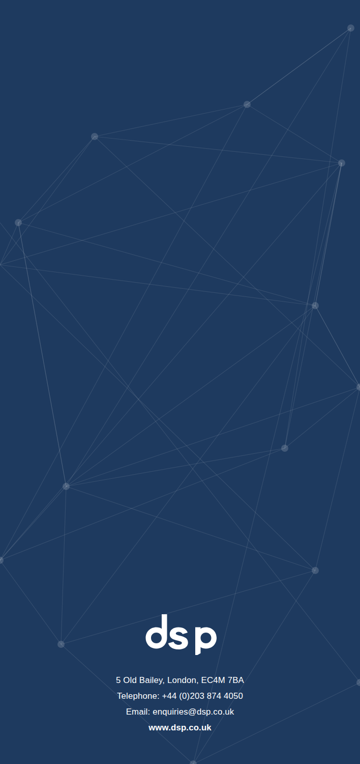5 Old Bailey, London, EC4M 7BA
Telephone: +44 (0)203 874 4050
Email: enquiries@dsp.co.uk
www.dsp.co.uk